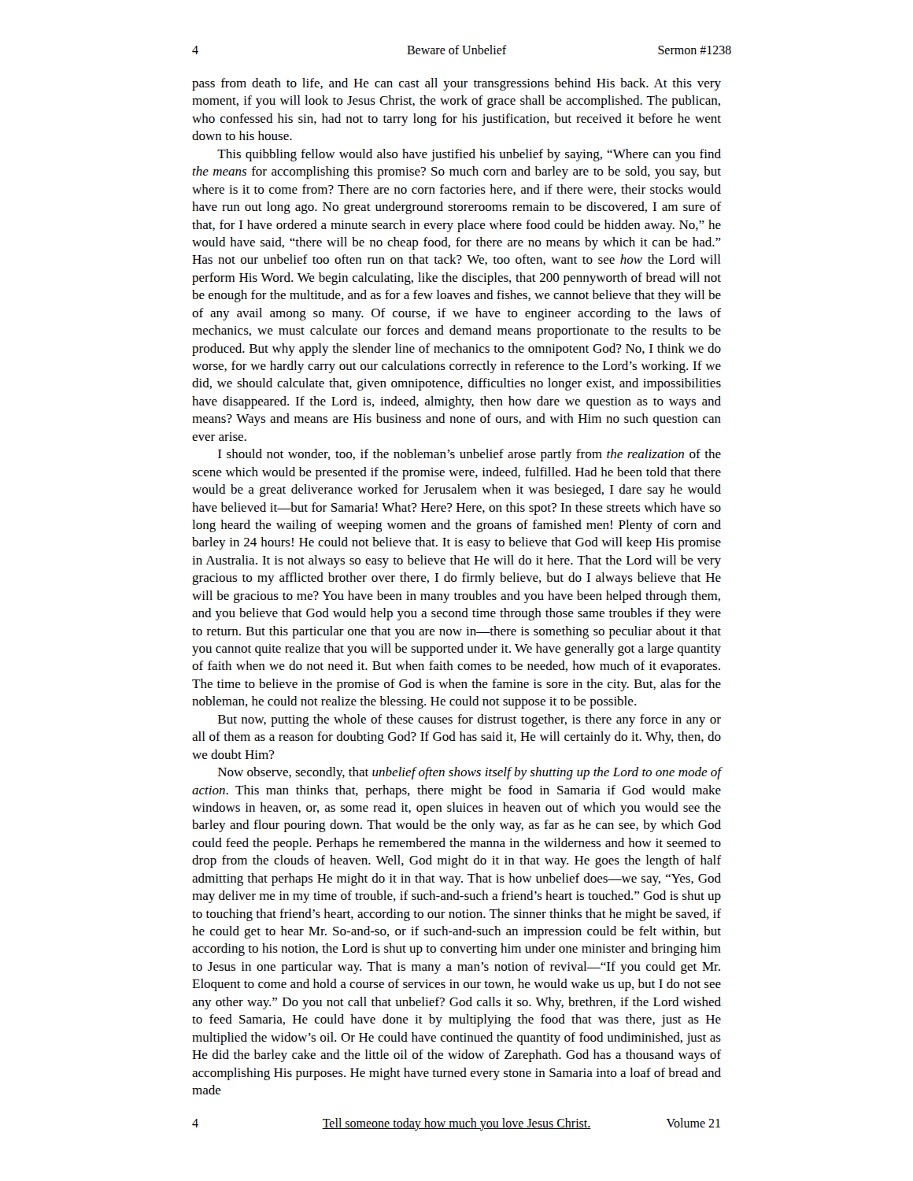4
Beware of Unbelief
Sermon #1238
pass from death to life, and He can cast all your transgressions behind His back. At this very moment, if you will look to Jesus Christ, the work of grace shall be accomplished. The publican, who confessed his sin, had not to tarry long for his justification, but received it before he went down to his house.
This quibbling fellow would also have justified his unbelief by saying, “Where can you find the means for accomplishing this promise? So much corn and barley are to be sold, you say, but where is it to come from? There are no corn factories here, and if there were, their stocks would have run out long ago. No great underground storerooms remain to be discovered, I am sure of that, for I have ordered a minute search in every place where food could be hidden away. No,” he would have said, “there will be no cheap food, for there are no means by which it can be had.” Has not our unbelief too often run on that tack? We, too often, want to see how the Lord will perform His Word. We begin calculating, like the disciples, that 200 pennyworth of bread will not be enough for the multitude, and as for a few loaves and fishes, we cannot believe that they will be of any avail among so many. Of course, if we have to engineer according to the laws of mechanics, we must calculate our forces and demand means proportionate to the results to be produced. But why apply the slender line of mechanics to the omnipotent God? No, I think we do worse, for we hardly carry out our calculations correctly in reference to the Lord’s working. If we did, we should calculate that, given omnipotence, difficulties no longer exist, and impossibilities have disappeared. If the Lord is, indeed, almighty, then how dare we question as to ways and means? Ways and means are His business and none of ours, and with Him no such question can ever arise.
I should not wonder, too, if the nobleman’s unbelief arose partly from the realization of the scene which would be presented if the promise were, indeed, fulfilled. Had he been told that there would be a great deliverance worked for Jerusalem when it was besieged, I dare say he would have believed it—but for Samaria! What? Here? Here, on this spot? In these streets which have so long heard the wailing of weeping women and the groans of famished men! Plenty of corn and barley in 24 hours! He could not believe that. It is easy to believe that God will keep His promise in Australia. It is not always so easy to believe that He will do it here. That the Lord will be very gracious to my afflicted brother over there, I do firmly believe, but do I always believe that He will be gracious to me? You have been in many troubles and you have been helped through them, and you believe that God would help you a second time through those same troubles if they were to return. But this particular one that you are now in—there is something so peculiar about it that you cannot quite realize that you will be supported under it. We have generally got a large quantity of faith when we do not need it. But when faith comes to be needed, how much of it evaporates. The time to believe in the promise of God is when the famine is sore in the city. But, alas for the nobleman, he could not realize the blessing. He could not suppose it to be possible.
But now, putting the whole of these causes for distrust together, is there any force in any or all of them as a reason for doubting God? If God has said it, He will certainly do it. Why, then, do we doubt Him?
Now observe, secondly, that unbelief often shows itself by shutting up the Lord to one mode of action. This man thinks that, perhaps, there might be food in Samaria if God would make windows in heaven, or, as some read it, open sluices in heaven out of which you would see the barley and flour pouring down. That would be the only way, as far as he can see, by which God could feed the people. Perhaps he remembered the manna in the wilderness and how it seemed to drop from the clouds of heaven. Well, God might do it in that way. He goes the length of half admitting that perhaps He might do it in that way. That is how unbelief does—we say, “Yes, God may deliver me in my time of trouble, if such-and-such a friend’s heart is touched.” God is shut up to touching that friend’s heart, according to our notion. The sinner thinks that he might be saved, if he could get to hear Mr. So-and-so, or if such-and-such an impression could be felt within, but according to his notion, the Lord is shut up to converting him under one minister and bringing him to Jesus in one particular way. That is many a man’s notion of revival—“If you could get Mr. Eloquent to come and hold a course of services in our town, he would wake us up, but I do not see any other way.” Do you not call that unbelief? God calls it so. Why, brethren, if the Lord wished to feed Samaria, He could have done it by multiplying the food that was there, just as He multiplied the widow’s oil. Or He could have continued the quantity of food undiminished, just as He did the barley cake and the little oil of the widow of Zarephath. God has a thousand ways of accomplishing His purposes. He might have turned every stone in Samaria into a loaf of bread and made
4
Tell someone today how much you love Jesus Christ.
Volume 21